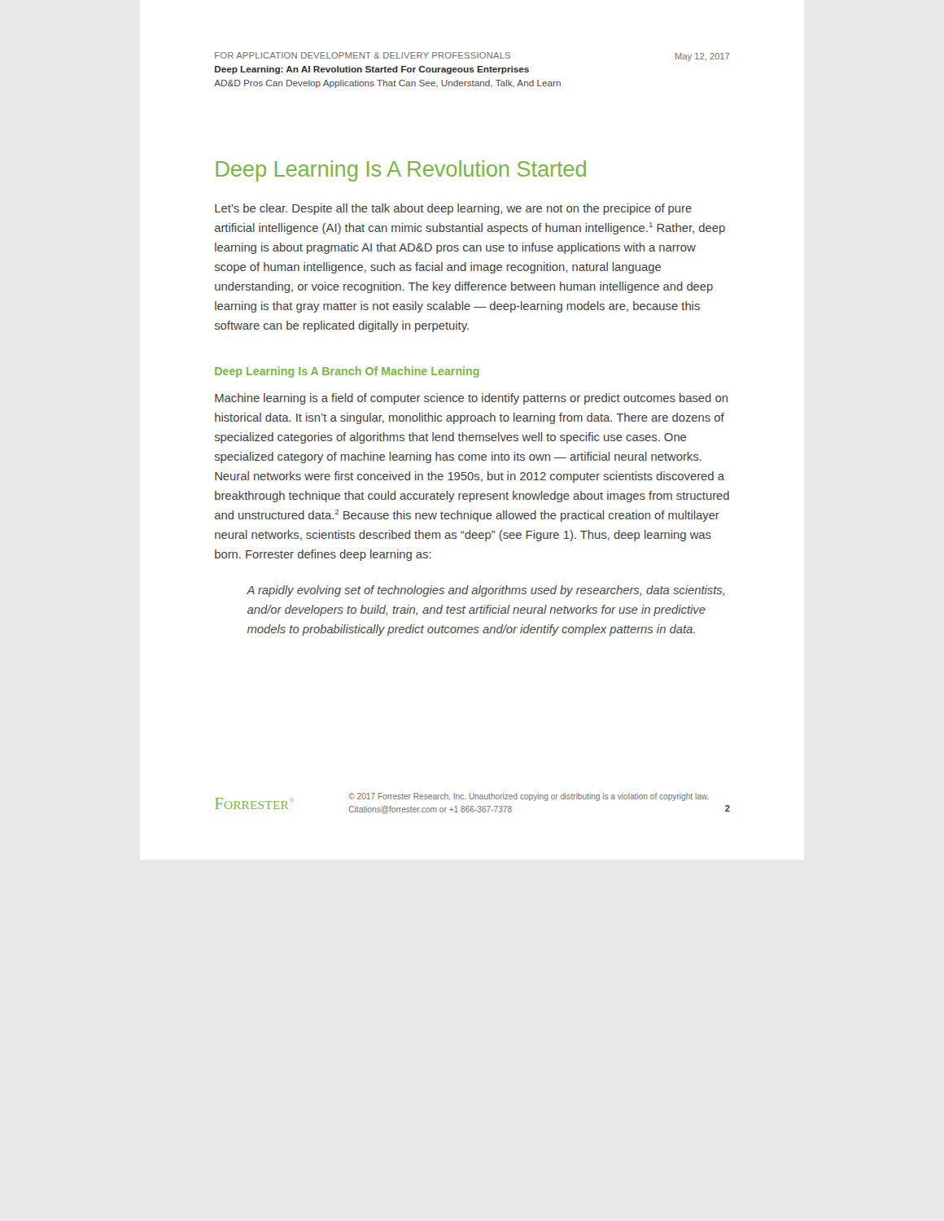For Application Development & Delivery Professionals
Deep Learning: An AI Revolution Started For Courageous Enterprises
AD&D Pros Can Develop Applications That Can See, Understand, Talk, And Learn
May 12, 2017
Deep Learning Is A Revolution Started
Let’s be clear. Despite all the talk about deep learning, we are not on the precipice of pure artificial intelligence (AI) that can mimic substantial aspects of human intelligence.1 Rather, deep learning is about pragmatic AI that AD&D pros can use to infuse applications with a narrow scope of human intelligence, such as facial and image recognition, natural language understanding, or voice recognition. The key difference between human intelligence and deep learning is that gray matter is not easily scalable — deep-learning models are, because this software can be replicated digitally in perpetuity.
Deep Learning Is A Branch Of Machine Learning
Machine learning is a field of computer science to identify patterns or predict outcomes based on historical data. It isn’t a singular, monolithic approach to learning from data. There are dozens of specialized categories of algorithms that lend themselves well to specific use cases. One specialized category of machine learning has come into its own — artificial neural networks. Neural networks were first conceived in the 1950s, but in 2012 computer scientists discovered a breakthrough technique that could accurately represent knowledge about images from structured and unstructured data.2 Because this new technique allowed the practical creation of multilayer neural networks, scientists described them as “deep” (see Figure 1). Thus, deep learning was born. Forrester defines deep learning as:
A rapidly evolving set of technologies and algorithms used by researchers, data scientists, and/or developers to build, train, and test artificial neural networks for use in predictive models to probabilistically predict outcomes and/or identify complex patterns in data.
FORRESTER®
© 2017 Forrester Research, Inc. Unauthorized copying or distributing is a violation of copyright law.
Citations@forrester.com or +1 866-367-7378
2